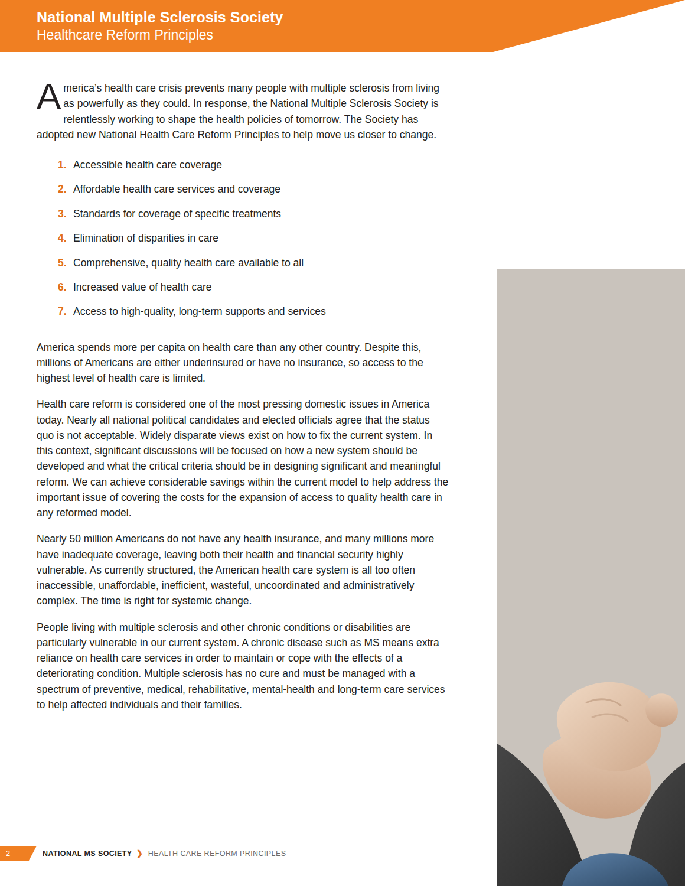National Multiple Sclerosis Society
Healthcare Reform Principles
America’s health care crisis prevents many people with multiple sclerosis from living as powerfully as they could. In response, the National Multiple Sclerosis Society is relentlessly working to shape the health policies of tomorrow. The Society has adopted new National Health Care Reform Principles to help move us closer to change.
Accessible health care coverage
Affordable health care services and coverage
Standards for coverage of specific treatments
Elimination of disparities in care
Comprehensive, quality health care available to all
Increased value of health care
Access to high-quality, long-term supports and services
America spends more per capita on health care than any other country. Despite this, millions of Americans are either underinsured or have no insurance, so access to the highest level of health care is limited.
Health care reform is considered one of the most pressing domestic issues in America today. Nearly all national political candidates and elected officials agree that the status quo is not acceptable. Widely disparate views exist on how to fix the current system. In this context, significant discussions will be focused on how a new system should be developed and what the critical criteria should be in designing significant and meaningful reform. We can achieve considerable savings within the current model to help address the important issue of covering the costs for the expansion of access to quality health care in any reformed model.
Nearly 50 million Americans do not have any health insurance, and many millions more have inadequate coverage, leaving both their health and financial security highly vulnerable. As currently structured, the American health care system is all too often inaccessible, unaffordable, inefficient, wasteful, uncoordinated and administratively complex. The time is right for systemic change.
People living with multiple sclerosis and other chronic conditions or disabilities are particularly vulnerable in our current system. A chronic disease such as MS means extra reliance on health care services in order to maintain or cope with the effects of a deteriorating condition. Multiple sclerosis has no cure and must be managed with a spectrum of preventive, medical, rehabilitative, mental-health and long-term care services to help affected individuals and their families.
2
National MS Society ❯ Health Care Reform Principles